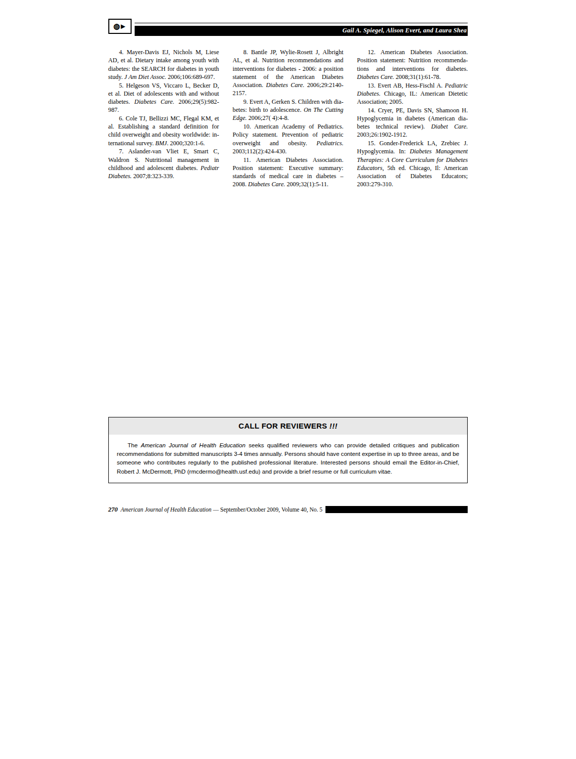Gail A. Spiegel, Alison Evert, and Laura Shea
◍►
4. Mayer-Davis EJ, Nichols M, Liese AD, et al. Dietary intake among youth with diabetes: the SEARCH for diabetes in youth study. J Am Diet Assoc. 2006;106:689-697.
5. Helgeson VS, Viccaro L, Becker D, et al. Diet of adolescents with and without diabetes. Diabetes Care. 2006;29(5):982-987.
6. Cole TJ, Bellizzi MC, Flegal KM, et al. Establishing a standard definition for child overweight and obesity worldwide: international survey. BMJ. 2000;320:1-6.
7. Aslander-van Vliet E, Smart C, Waldron S. Nutritional management in childhood and adolescent diabetes. Pediatr Diabetes. 2007;8:323-339.
8. Bantle JP, Wylie-Rosett J, Albright AL, et al. Nutrition recommendations and interventions for diabetes - 2006: a position statement of the American Diabetes Association. Diabetes Care. 2006;29:2140-2157.
9. Evert A, Gerken S. Children with diabetes: birth to adolescence. On The Cutting Edge. 2006;27( 4):4-8.
10. American Academy of Pediatrics. Policy statement. Prevention of pediatric overweight and obesity. Pediatrics. 2003;112(2):424-430.
11. American Diabetes Association. Position statement: Executive summary: standards of medical care in diabetes – 2008. Diabetes Care. 2009;32(1):5-11.
12. American Diabetes Association. Position statement: Nutrition recommendations and interventions for diabetes. Diabetes Care. 2008;31(1):61-78.
13. Evert AB, Hess-Fischl A. Pediatric Diabetes. Chicago, IL: American Dietetic Association; 2005.
14. Cryer, PE, Davis SN, Shamoon H. Hypoglycemia in diabetes (American diabetes technical review). Diabet Care. 2003;26:1902-1912.
15. Gonder-Frederick LA, Zrebiec J. Hypoglycemia. In: Diabetes Management Therapies: A Core Curriculum for Diabetes Educators, 5th ed. Chicago, Il: American Association of Diabetes Educators; 2003:279-310.
CALL FOR REVIEWERS !!!
The American Journal of Health Education seeks qualified reviewers who can provide detailed critiques and publication recommendations for submitted manuscripts 3-4 times annually. Persons should have content expertise in up to three areas, and be someone who contributes regularly to the published professional literature. Interested persons should email the Editor-in-Chief, Robert J. McDermott, PhD (rmcdermo@health.usf.edu) and provide a brief resume or full curriculum vitae.
270 American Journal of Health Education — September/October 2009, Volume 40, No. 5